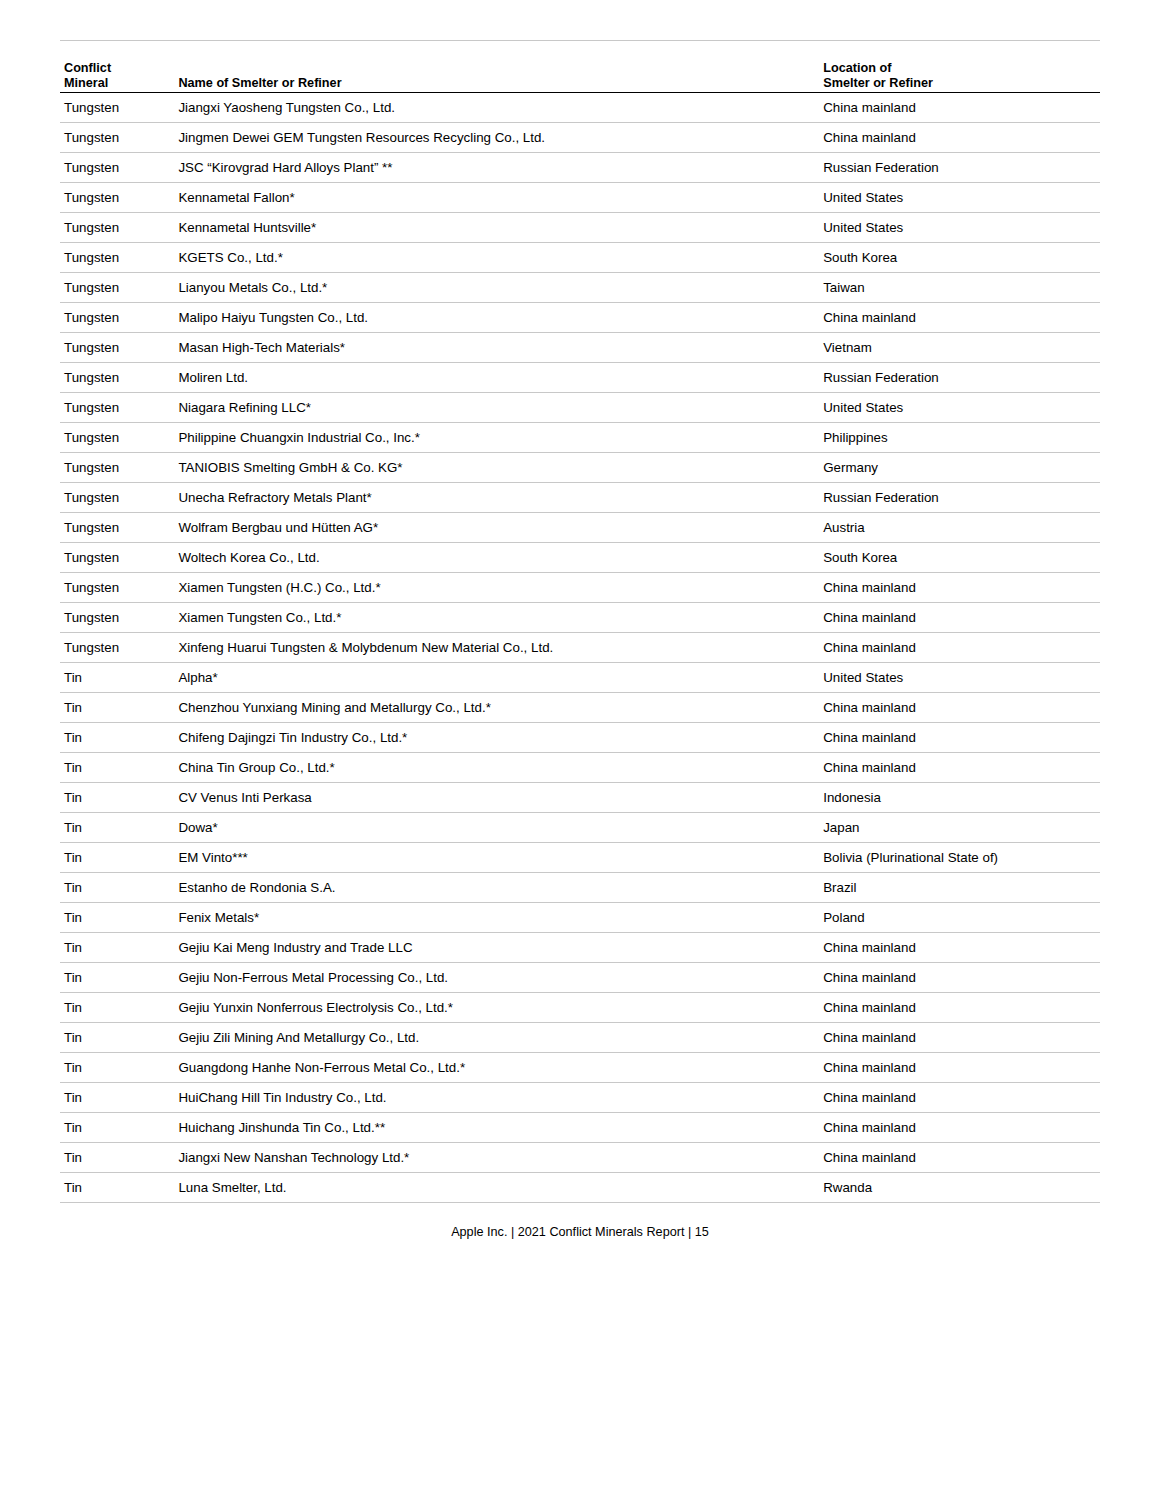| Conflict Mineral | Name of Smelter or Refiner | Location of Smelter or Refiner |
| --- | --- | --- |
| Tungsten | Jiangxi Yaosheng Tungsten Co., Ltd. | China mainland |
| Tungsten | Jingmen Dewei GEM Tungsten Resources Recycling Co., Ltd. | China mainland |
| Tungsten | JSC “Kirovgrad Hard Alloys Plant” ** | Russian Federation |
| Tungsten | Kennametal Fallon* | United States |
| Tungsten | Kennametal Huntsville* | United States |
| Tungsten | KGETS Co., Ltd.* | South Korea |
| Tungsten | Lianyou Metals Co., Ltd.* | Taiwan |
| Tungsten | Malipo Haiyu Tungsten Co., Ltd. | China mainland |
| Tungsten | Masan High-Tech Materials* | Vietnam |
| Tungsten | Moliren Ltd. | Russian Federation |
| Tungsten | Niagara Refining LLC* | United States |
| Tungsten | Philippine Chuangxin Industrial Co., Inc.* | Philippines |
| Tungsten | TANIOBIS Smelting GmbH & Co. KG* | Germany |
| Tungsten | Unecha Refractory Metals Plant* | Russian Federation |
| Tungsten | Wolfram Bergbau und Hütten AG* | Austria |
| Tungsten | Woltech Korea Co., Ltd. | South Korea |
| Tungsten | Xiamen Tungsten (H.C.) Co., Ltd.* | China mainland |
| Tungsten | Xiamen Tungsten Co., Ltd.* | China mainland |
| Tungsten | Xinfeng Huarui Tungsten & Molybdenum New Material Co., Ltd. | China mainland |
| Tin | Alpha* | United States |
| Tin | Chenzhou Yunxiang Mining and Metallurgy Co., Ltd.* | China mainland |
| Tin | Chifeng Dajingzi Tin Industry Co., Ltd.* | China mainland |
| Tin | China Tin Group Co., Ltd.* | China mainland |
| Tin | CV Venus Inti Perkasa | Indonesia |
| Tin | Dowa* | Japan |
| Tin | EM Vinto*** | Bolivia (Plurinational State of) |
| Tin | Estanho de Rondonia S.A. | Brazil |
| Tin | Fenix Metals* | Poland |
| Tin | Gejiu Kai Meng Industry and Trade LLC | China mainland |
| Tin | Gejiu Non-Ferrous Metal Processing Co., Ltd. | China mainland |
| Tin | Gejiu Yunxin Nonferrous Electrolysis Co., Ltd.* | China mainland |
| Tin | Gejiu Zili Mining And Metallurgy Co., Ltd. | China mainland |
| Tin | Guangdong Hanhe Non-Ferrous Metal Co., Ltd.* | China mainland |
| Tin | HuiChang Hill Tin Industry Co., Ltd. | China mainland |
| Tin | Huichang Jinshunda Tin Co., Ltd.** | China mainland |
| Tin | Jiangxi New Nanshan Technology Ltd.* | China mainland |
| Tin | Luna Smelter, Ltd. | Rwanda |
Apple Inc. | 2021 Conflict Minerals Report | 15